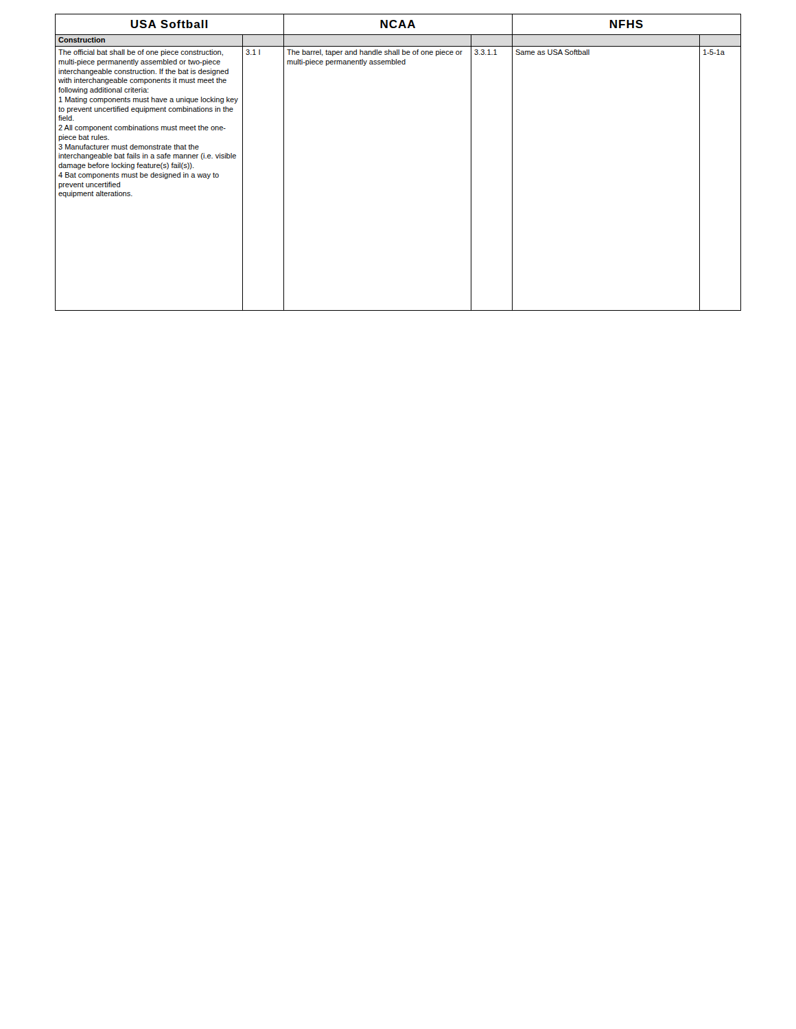| USA Softball | NCAA | NFHS |
| --- | --- | --- |
| Construction | | | | | |
| The official bat shall be of one piece construction, multi-piece permanently assembled or two-piece interchangeable construction. If the bat is designed with interchangeable components it must meet the following additional criteria: 1 Mating components must have a unique locking key to prevent uncertified equipment combinations in the field. 2 All component combinations must meet the one-piece bat rules. 3 Manufacturer must demonstrate that the interchangeable bat fails in a safe manner (i.e. visible damage before locking feature(s) fail(s)). 4 Bat components must be designed in a way to prevent uncertified equipment alterations. | 3.1 I | The barrel, taper and handle shall be of one piece or multi-piece permanently assembled | 3.3.1.1 | Same as USA Softball | 1-5-1a |